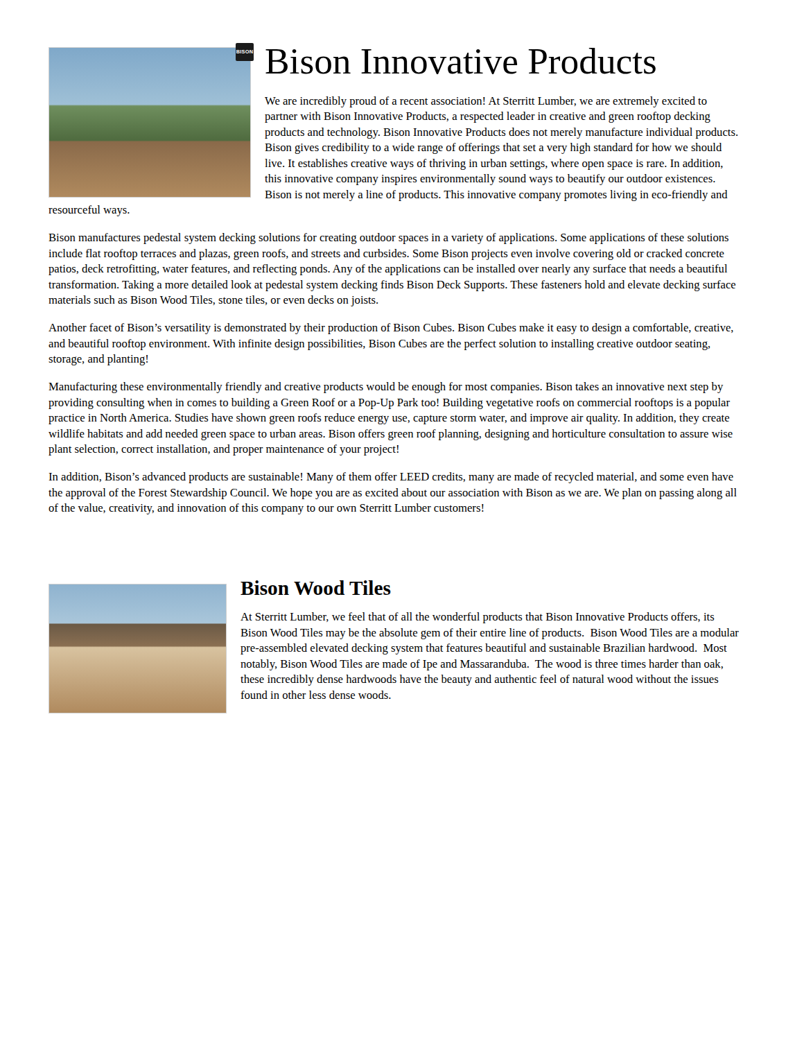BISON
Bison Innovative Products
We are incredibly proud of a recent association! At Sterritt Lumber, we are extremely excited to partner with Bison Innovative Products, a respected leader in creative and green rooftop decking products and technology. Bison Innovative Products does not merely manufacture individual products. Bison gives credibility to a wide range of offerings that set a very high standard for how we should live. It establishes creative ways of thriving in urban settings, where open space is rare. In addition, this innovative company inspires environmentally sound ways to beautify our outdoor existences. Bison is not merely a line of products. This innovative company promotes living in eco-friendly and resourceful ways.
Bison manufactures pedestal system decking solutions for creating outdoor spaces in a variety of applications. Some applications of these solutions include flat rooftop terraces and plazas, green roofs, and streets and curbsides. Some Bison projects even involve covering old or cracked concrete patios, deck retrofitting, water features, and reflecting ponds. Any of the applications can be installed over nearly any surface that needs a beautiful transformation. Taking a more detailed look at pedestal system decking finds Bison Deck Supports. These fasteners hold and elevate decking surface materials such as Bison Wood Tiles, stone tiles, or even decks on joists.
Another facet of Bison’s versatility is demonstrated by their production of Bison Cubes. Bison Cubes make it easy to design a comfortable, creative, and beautiful rooftop environment. With infinite design possibilities, Bison Cubes are the perfect solution to installing creative outdoor seating, storage, and planting!
Manufacturing these environmentally friendly and creative products would be enough for most companies. Bison takes an innovative next step by providing consulting when in comes to building a Green Roof or a Pop-Up Park too! Building vegetative roofs on commercial rooftops is a popular practice in North America. Studies have shown green roofs reduce energy use, capture storm water, and improve air quality. In addition, they create wildlife habitats and add needed green space to urban areas. Bison offers green roof planning, designing and horticulture consultation to assure wise plant selection, correct installation, and proper maintenance of your project!
In addition, Bison’s advanced products are sustainable! Many of them offer LEED credits, many are made of recycled material, and some even have the approval of the Forest Stewardship Council. We hope you are as excited about our association with Bison as we are. We plan on passing along all of the value, creativity, and innovation of this company to our own Sterritt Lumber customers!
Bison Wood Tiles
At Sterritt Lumber, we feel that of all the wonderful products that Bison Innovative Products offers, its Bison Wood Tiles may be the absolute gem of their entire line of products. Bison Wood Tiles are a modular pre-assembled elevated decking system that features beautiful and sustainable Brazilian hardwood. Most notably, Bison Wood Tiles are made of Ipe and Massaranduba. The wood is three times harder than oak, these incredibly dense hardwoods have the beauty and authentic feel of natural wood without the issues found in other less dense woods.